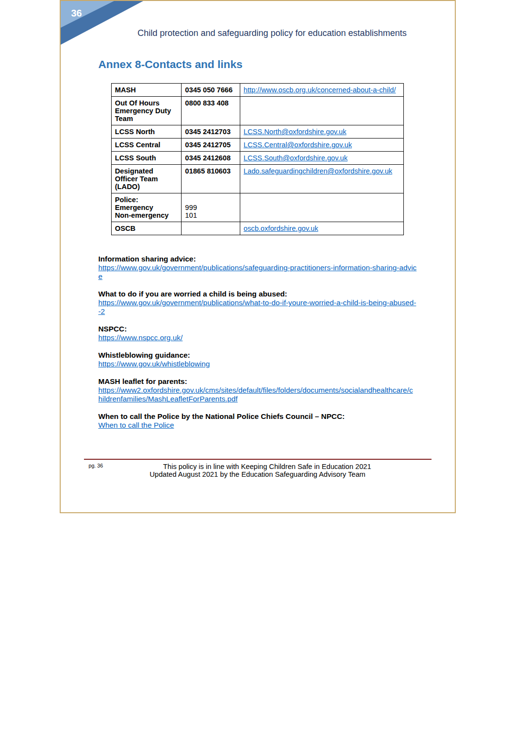36
Child protection and safeguarding policy for education establishments
Annex 8-Contacts and links
| MASH | 0345 050 7666 | http://www.oscb.org.uk/concerned-about-a-child/ |
| Out Of Hours Emergency Duty Team | 0800 833 408 | |
| LCSS North | 0345 2412703 | LCSS.North@oxfordshire.gov.uk |
| LCSS Central | 0345 2412705 | LCSS.Central@oxfordshire.gov.uk |
| LCSS South | 0345 2412608 | LCSS.South@oxfordshire.gov.uk |
| Designated Officer Team (LADO) | 01865 810603 | Lado.safeguardingchildren@oxfordshire.gov.uk |
| Police: Emergency Non-emergency | 999 101 | |
| OSCB | | oscb.oxfordshire.gov.uk |
Information sharing advice:
https://www.gov.uk/government/publications/safeguarding-practitioners-information-sharing-advice
What to do if you are worried a child is being abused:
https://www.gov.uk/government/publications/what-to-do-if-youre-worried-a-child-is-being-abused--2
NSPCC:
https://www.nspcc.org.uk/
Whistleblowing guidance:
https://www.gov.uk/whistleblowing
MASH leaflet for parents:
https://www2.oxfordshire.gov.uk/cms/sites/default/files/folders/documents/socialandhealthcare/childrenfamilies/MashLeafletForParents.pdf
When to call the Police by the National Police Chiefs Council – NPCC:
When to call the Police
pg. 36 This policy is in line with Keeping Children Safe in Education 2021
Updated August 2021 by the Education Safeguarding Advisory Team